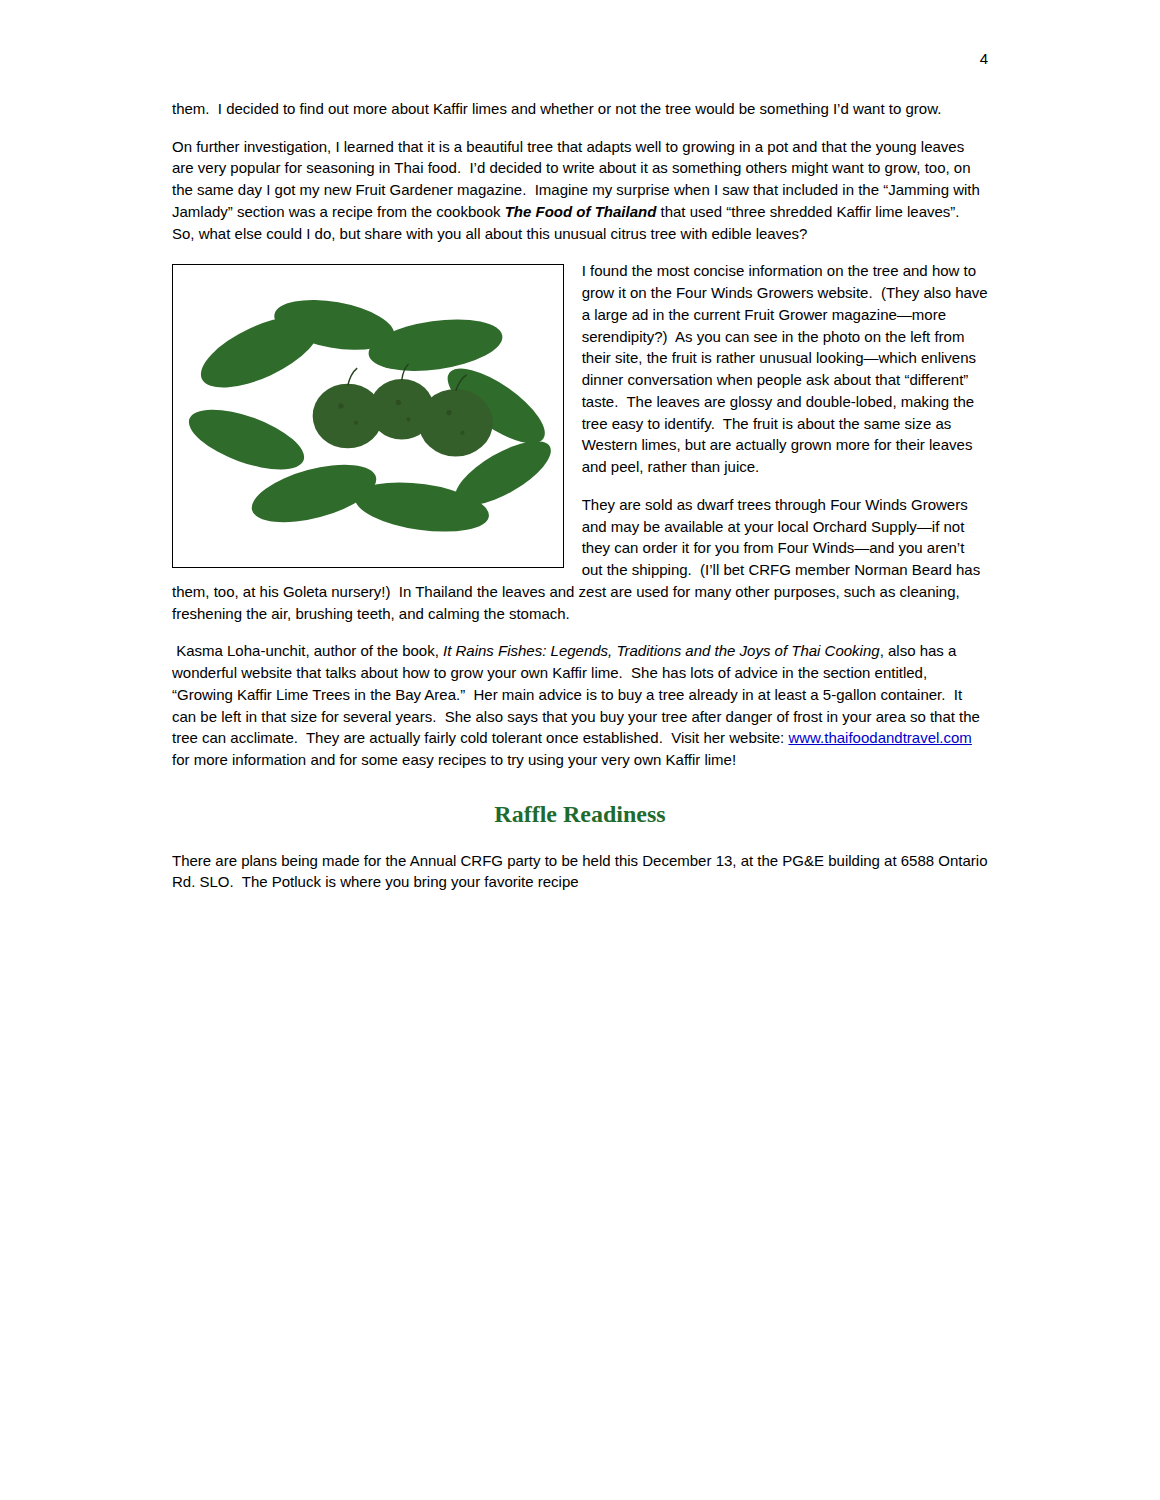4
them. I decided to find out more about Kaffir limes and whether or not the tree would be something I’d want to grow.
On further investigation, I learned that it is a beautiful tree that adapts well to growing in a pot and that the young leaves are very popular for seasoning in Thai food. I’d decided to write about it as something others might want to grow, too, on the same day I got my new Fruit Gardener magazine. Imagine my surprise when I saw that included in the “Jamming with Jamlady” section was a recipe from the cookbook The Food of Thailand that used “three shredded Kaffir lime leaves”. So, what else could I do, but share with you all about this unusual citrus tree with edible leaves?
I found the most concise information on the tree and how to grow it on the Four Winds Growers website. (They also have a large ad in the current Fruit Grower magazine—more serendipity?) As you can see in the photo on the left from their site, the fruit is rather unusual looking—which enlivens dinner conversation when people ask about that “different” taste. The leaves are glossy and double-lobed, making the tree easy to identify. The fruit is about the same size as Western limes, but are actually grown more for their leaves and peel, rather than juice.
They are sold as dwarf trees through Four Winds Growers and may be available at your local Orchard Supply—if not they can order it for you from Four Winds—and you aren’t out the shipping. (I’ll bet CRFG member Norman Beard has them, too, at his Goleta nursery!) In Thailand the leaves and zest are used for many other purposes, such as cleaning, freshening the air, brushing teeth, and calming the stomach.
Kasma Loha-unchit, author of the book, It Rains Fishes: Legends, Traditions and the Joys of Thai Cooking, also has a wonderful website that talks about how to grow your own Kaffir lime. She has lots of advice in the section entitled, “Growing Kaffir Lime Trees in the Bay Area.” Her main advice is to buy a tree already in at least a 5-gallon container. It can be left in that size for several years. She also says that you buy your tree after danger of frost in your area so that the tree can acclimate. They are actually fairly cold tolerant once established. Visit her website: www.thaifoodandtravel.com for more information and for some easy recipes to try using your very own Kaffir lime!
Raffle Readiness
There are plans being made for the Annual CRFG party to be held this December 13, at the PG&E building at 6588 Ontario Rd. SLO. The Potluck is where you bring your favorite recipe